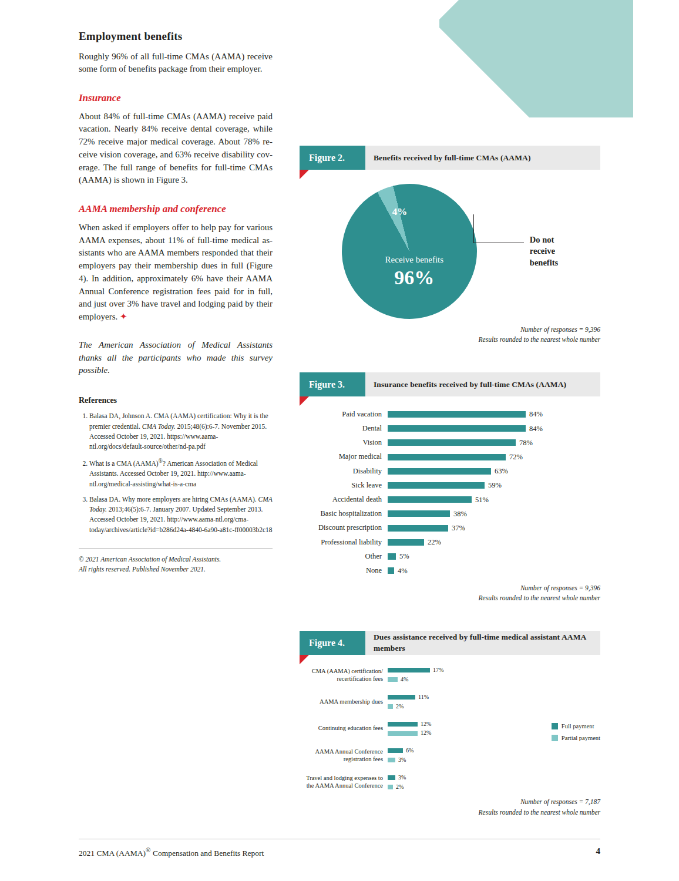Educator earnings online! www.aama-ntl.org
Employment benefits
Roughly 96% of all full-time CMAs (AAMA) receive some form of benefits package from their employer.
Insurance
About 84% of full-time CMAs (AAMA) receive paid vacation. Nearly 84% receive dental coverage, while 72% receive major medical coverage. About 78% receive vision coverage, and 63% receive disability coverage. The full range of benefits for full-time CMAs (AAMA) is shown in Figure 3.
AAMA membership and conference
When asked if employers offer to help pay for various AAMA expenses, about 11% of full-time medical assistants who are AAMA members responded that their employers pay their membership dues in full (Figure 4). In addition, approximately 6% have their AAMA Annual Conference registration fees paid for in full, and just over 3% have travel and lodging paid by their employers. ✦
The American Association of Medical Assistants thanks all the participants who made this survey possible.
References
Balasa DA, Johnson A. CMA (AAMA) certification: Why it is the premier credential. CMA Today. 2015;48(6):6-7. November 2015. Accessed October 19, 2021. https://www.aama-ntl.org/docs/default-source/other/nd-pa.pdf
What is a CMA (AAMA)®? American Association of Medical Assistants. Accessed October 19, 2021. http://www.aama-ntl.org/medical-assisting/what-is-a-cma
Balasa DA. Why more employers are hiring CMAs (AAMA). CMA Today. 2013;46(5):6-7. January 2007. Updated September 2013. Accessed October 19, 2021. http://www.aama-ntl.org/cma-today/archives/article?id=b286d24a-4840-6a90-a81c-ff00003b2c18
© 2021 American Association of Medical Assistants.
All rights reserved. Published November 2021.
Figure 2.
Benefits received by full-time CMAs (AAMA)
4%
Receive benefits 96%
Do not
receive
benefits
Number of responses = 9,396
Results rounded to the nearest whole number
Figure 3.
Insurance benefits received by full-time CMAs (AAMA)
| Paid vacation | 84% |
| Dental | 84% |
| Vision | 78% |
| Major medical | 72% |
| Disability | 63% |
| Sick leave | 59% |
| Accidental death | 51% |
| Basic hospitalization | 38% |
| Discount prescription | 37% |
| Professional liability | 22% |
| Other | 5% |
| None | 4% |
Number of responses = 9,396
Results rounded to the nearest whole number
Figure 4.
Dues assistance received by full-time medical assistant AAMA members
| CMA (AAMA) certification/ recertification fees | 17% |
| 4% |
| AAMA membership dues | 11% |
| 2% |
| Continuing education fees | 12% |
| 12% |
| AAMA Annual Conference registration fees | 6% |
| 3% |
| Travel and lodging expenses to the AAMA Annual Conference | 3% |
| 2% |
Full payment
Partial payment
Number of responses = 7,187
Results rounded to the nearest whole number
2021 CMA (AAMA)® Compensation and Benefits Report
4